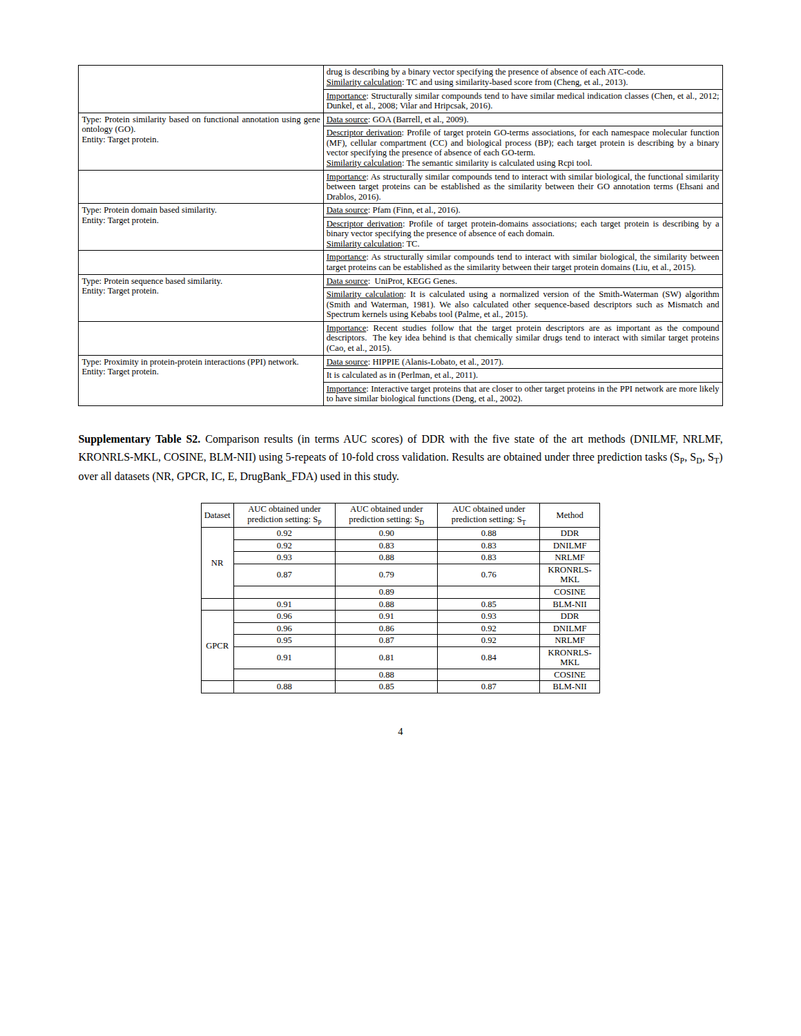| | drug is describing by a binary vector specifying the presence of absence of each ATC-code. Similarity calculation : TC and using similarity-based score from (Cheng, et al., 2013). |
| Importance : Structurally similar compounds tend to have similar medical indication classes (Chen, et al., 2012; Dunkel, et al., 2008; Vilar and Hripcsak, 2016). |
| Type: Protein similarity based on functional annotation using gene ontology (GO). Entity: Target protein. | Data source : GOA (Barrell, et al., 2009). |
| Descriptor derivation : Profile of target protein GO-terms associations, for each namespace molecular function (MF), cellular compartment (CC) and biological process (BP); each target protein is describing by a binary vector specifying the presence of absence of each GO-term. Similarity calculation : The semantic similarity is calculated using Rcpi tool. |
| | Importance : As structurally similar compounds tend to interact with similar biological, the functional similarity between target proteins can be established as the similarity between their GO annotation terms (Ehsani and Drablos, 2016). |
| Type: Protein domain based similarity. Entity: Target protein. | Data source : Pfam (Finn, et al., 2016). |
| Descriptor derivation : Profile of target protein-domains associations; each target protein is describing by a binary vector specifying the presence of absence of each domain. Similarity calculation : TC. |
| | Importance : As structurally similar compounds tend to interact with similar biological, the similarity between target proteins can be established as the similarity between their target protein domains (Liu, et al., 2015). |
| Type: Protein sequence based similarity. Entity: Target protein. | Data source : UniProt, KEGG Genes. |
| Similarity calculation : It is calculated using a normalized version of the Smith-Waterman (SW) algorithm (Smith and Waterman, 1981). We also calculated other sequence-based descriptors such as Mismatch and Spectrum kernels using Kebabs tool (Palme, et al., 2015). |
| | Importance : Recent studies follow that the target protein descriptors are as important as the compound descriptors. The key idea behind is that chemically similar drugs tend to interact with similar target proteins (Cao, et al., 2015). |
| Type: Proximity in protein-protein interactions (PPI) network. Entity: Target protein. | Data source : HIPPIE (Alanis-Lobato, et al., 2017). |
| It is calculated as in (Perlman, et al., 2011). |
| Importance : Interactive target proteins that are closer to other target proteins in the PPI network are more likely to have similar biological functions (Deng, et al., 2002). |
Supplementary Table S2. Comparison results (in terms AUC scores) of DDR with the five state of the art methods (DNILMF, NRLMF, KRONRLS-MKL, COSINE, BLM-NII) using 5-repeats of 10-fold cross validation. Results are obtained under three prediction tasks (SP, SD, ST) over all datasets (NR, GPCR, IC, E, DrugBank_FDA) used in this study.
| Dataset | AUC obtained under prediction setting: S P | AUC obtained under prediction setting: S D | AUC obtained under prediction setting: S T | Method |
| --- | --- | --- | --- | --- |
| NR | 0.92 | 0.90 | 0.88 | DDR |
| 0.92 | 0.83 | 0.83 | DNILMF |
| 0.93 | 0.88 | 0.83 | NRLMF |
| 0.87 | 0.79 | 0.76 | KRONRLS-MKL |
| | 0.89 | | COSINE |
| | 0.91 | 0.88 | 0.85 | BLM-NII |
| GPCR | 0.96 | 0.91 | 0.93 | DDR |
| 0.96 | 0.86 | 0.92 | DNILMF |
| 0.95 | 0.87 | 0.92 | NRLMF |
| 0.91 | 0.81 | 0.84 | KRONRLS-MKL |
| | 0.88 | | COSINE |
| | 0.88 | 0.85 | 0.87 | BLM-NII |
4